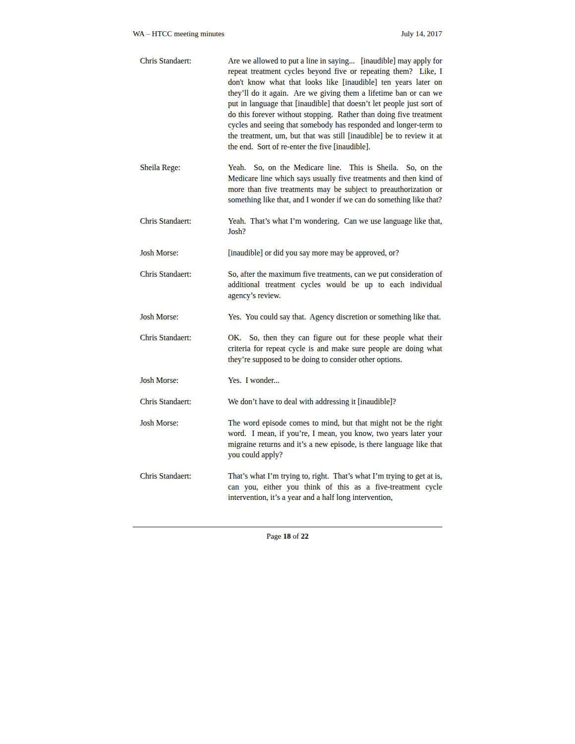WA – HTCC meeting minutes
July 14, 2017
Chris Standaert:
Are we allowed to put a line in saying... [inaudible] may apply for repeat treatment cycles beyond five or repeating them? Like, I don't know what that looks like [inaudible] ten years later on they’ll do it again. Are we giving them a lifetime ban or can we put in language that [inaudible] that doesn’t let people just sort of do this forever without stopping. Rather than doing five treatment cycles and seeing that somebody has responded and longer-term to the treatment, um, but that was still [inaudible] be to review it at the end. Sort of re-enter the five [inaudible].
Sheila Rege:
Yeah. So, on the Medicare line. This is Sheila. So, on the Medicare line which says usually five treatments and then kind of more than five treatments may be subject to preauthorization or something like that, and I wonder if we can do something like that?
Chris Standaert:
Yeah. That’s what I’m wondering. Can we use language like that, Josh?
Josh Morse:
[inaudible] or did you say more may be approved, or?
Chris Standaert:
So, after the maximum five treatments, can we put consideration of additional treatment cycles would be up to each individual agency’s review.
Josh Morse:
Yes. You could say that. Agency discretion or something like that.
Chris Standaert:
OK. So, then they can figure out for these people what their criteria for repeat cycle is and make sure people are doing what they’re supposed to be doing to consider other options.
Josh Morse:
Yes. I wonder...
Chris Standaert:
We don’t have to deal with addressing it [inaudible]?
Josh Morse:
The word episode comes to mind, but that might not be the right word. I mean, if you’re, I mean, you know, two years later your migraine returns and it’s a new episode, is there language like that you could apply?
Chris Standaert:
That’s what I’m trying to, right. That’s what I’m trying to get at is, can you, either you think of this as a five-treatment cycle intervention, it’s a year and a half long intervention,
Page 18 of 22